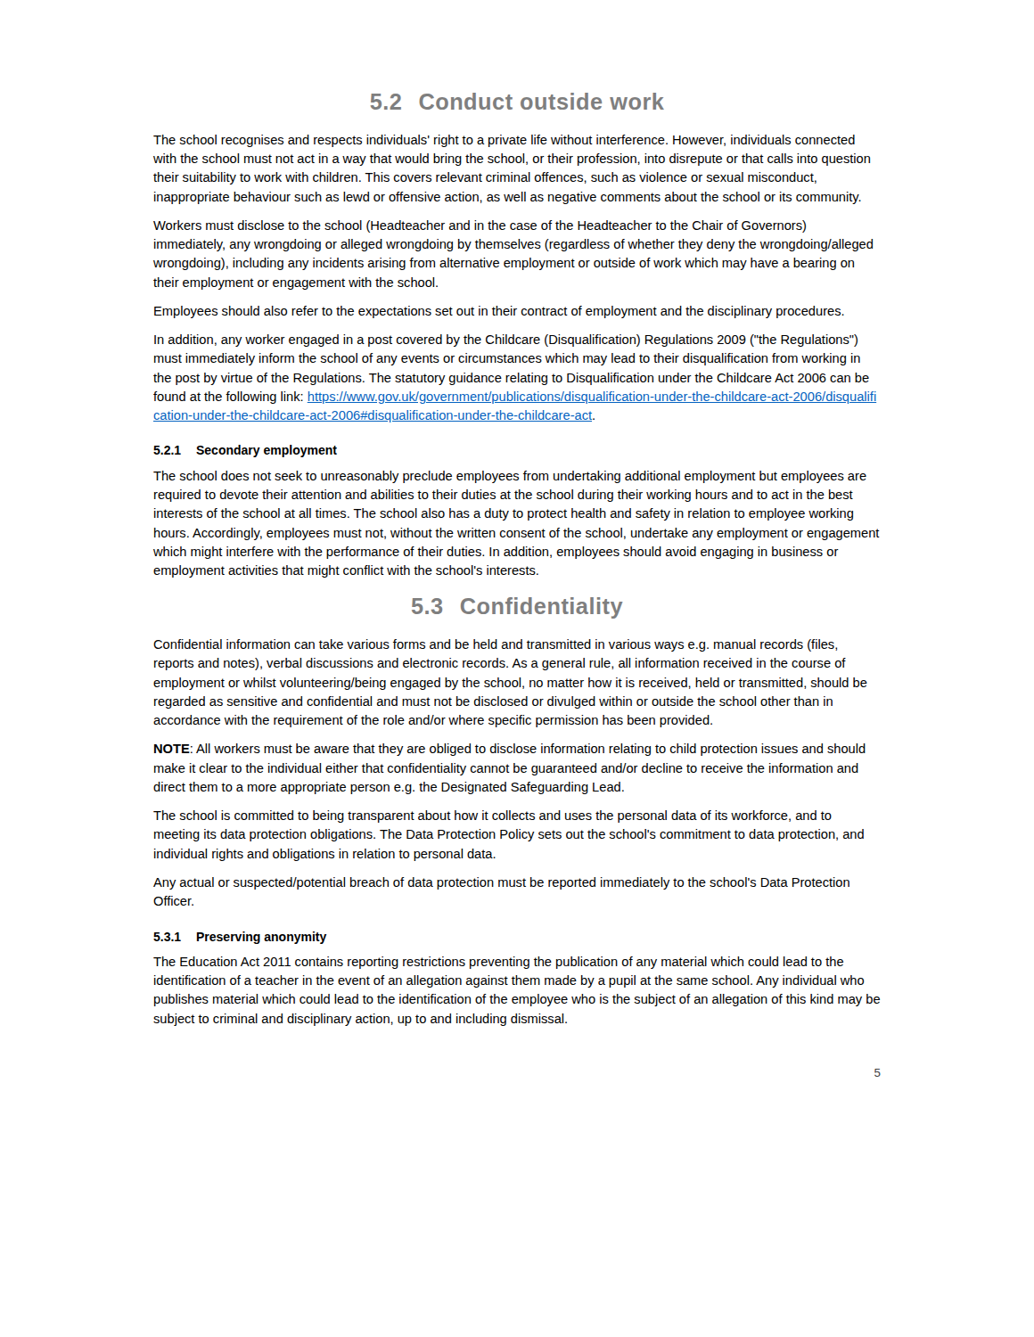5.2 Conduct outside work
The school recognises and respects individuals' right to a private life without interference. However, individuals connected with the school must not act in a way that would bring the school, or their profession, into disrepute or that calls into question their suitability to work with children. This covers relevant criminal offences, such as violence or sexual misconduct, inappropriate behaviour such as lewd or offensive action, as well as negative comments about the school or its community.
Workers must disclose to the school (Headteacher and in the case of the Headteacher to the Chair of Governors) immediately, any wrongdoing or alleged wrongdoing by themselves (regardless of whether they deny the wrongdoing/alleged wrongdoing), including any incidents arising from alternative employment or outside of work which may have a bearing on their employment or engagement with the school.
Employees should also refer to the expectations set out in their contract of employment and the disciplinary procedures.
In addition, any worker engaged in a post covered by the Childcare (Disqualification) Regulations 2009 ("the Regulations") must immediately inform the school of any events or circumstances which may lead to their disqualification from working in the post by virtue of the Regulations. The statutory guidance relating to Disqualification under the Childcare Act 2006 can be found at the following link: https://www.gov.uk/government/publications/disqualification-under-the-childcare-act-2006/disqualification-under-the-childcare-act-2006#disqualification-under-the-childcare-act.
5.2.1 Secondary employment
The school does not seek to unreasonably preclude employees from undertaking additional employment but employees are required to devote their attention and abilities to their duties at the school during their working hours and to act in the best interests of the school at all times. The school also has a duty to protect health and safety in relation to employee working hours. Accordingly, employees must not, without the written consent of the school, undertake any employment or engagement which might interfere with the performance of their duties. In addition, employees should avoid engaging in business or employment activities that might conflict with the school's interests.
5.3 Confidentiality
Confidential information can take various forms and be held and transmitted in various ways e.g. manual records (files, reports and notes), verbal discussions and electronic records. As a general rule, all information received in the course of employment or whilst volunteering/being engaged by the school, no matter how it is received, held or transmitted, should be regarded as sensitive and confidential and must not be disclosed or divulged within or outside the school other than in accordance with the requirement of the role and/or where specific permission has been provided.
NOTE: All workers must be aware that they are obliged to disclose information relating to child protection issues and should make it clear to the individual either that confidentiality cannot be guaranteed and/or decline to receive the information and direct them to a more appropriate person e.g. the Designated Safeguarding Lead.
The school is committed to being transparent about how it collects and uses the personal data of its workforce, and to meeting its data protection obligations. The Data Protection Policy sets out the school's commitment to data protection, and individual rights and obligations in relation to personal data.
Any actual or suspected/potential breach of data protection must be reported immediately to the school's Data Protection Officer.
5.3.1 Preserving anonymity
The Education Act 2011 contains reporting restrictions preventing the publication of any material which could lead to the identification of a teacher in the event of an allegation against them made by a pupil at the same school. Any individual who publishes material which could lead to the identification of the employee who is the subject of an allegation of this kind may be subject to criminal and disciplinary action, up to and including dismissal.
5